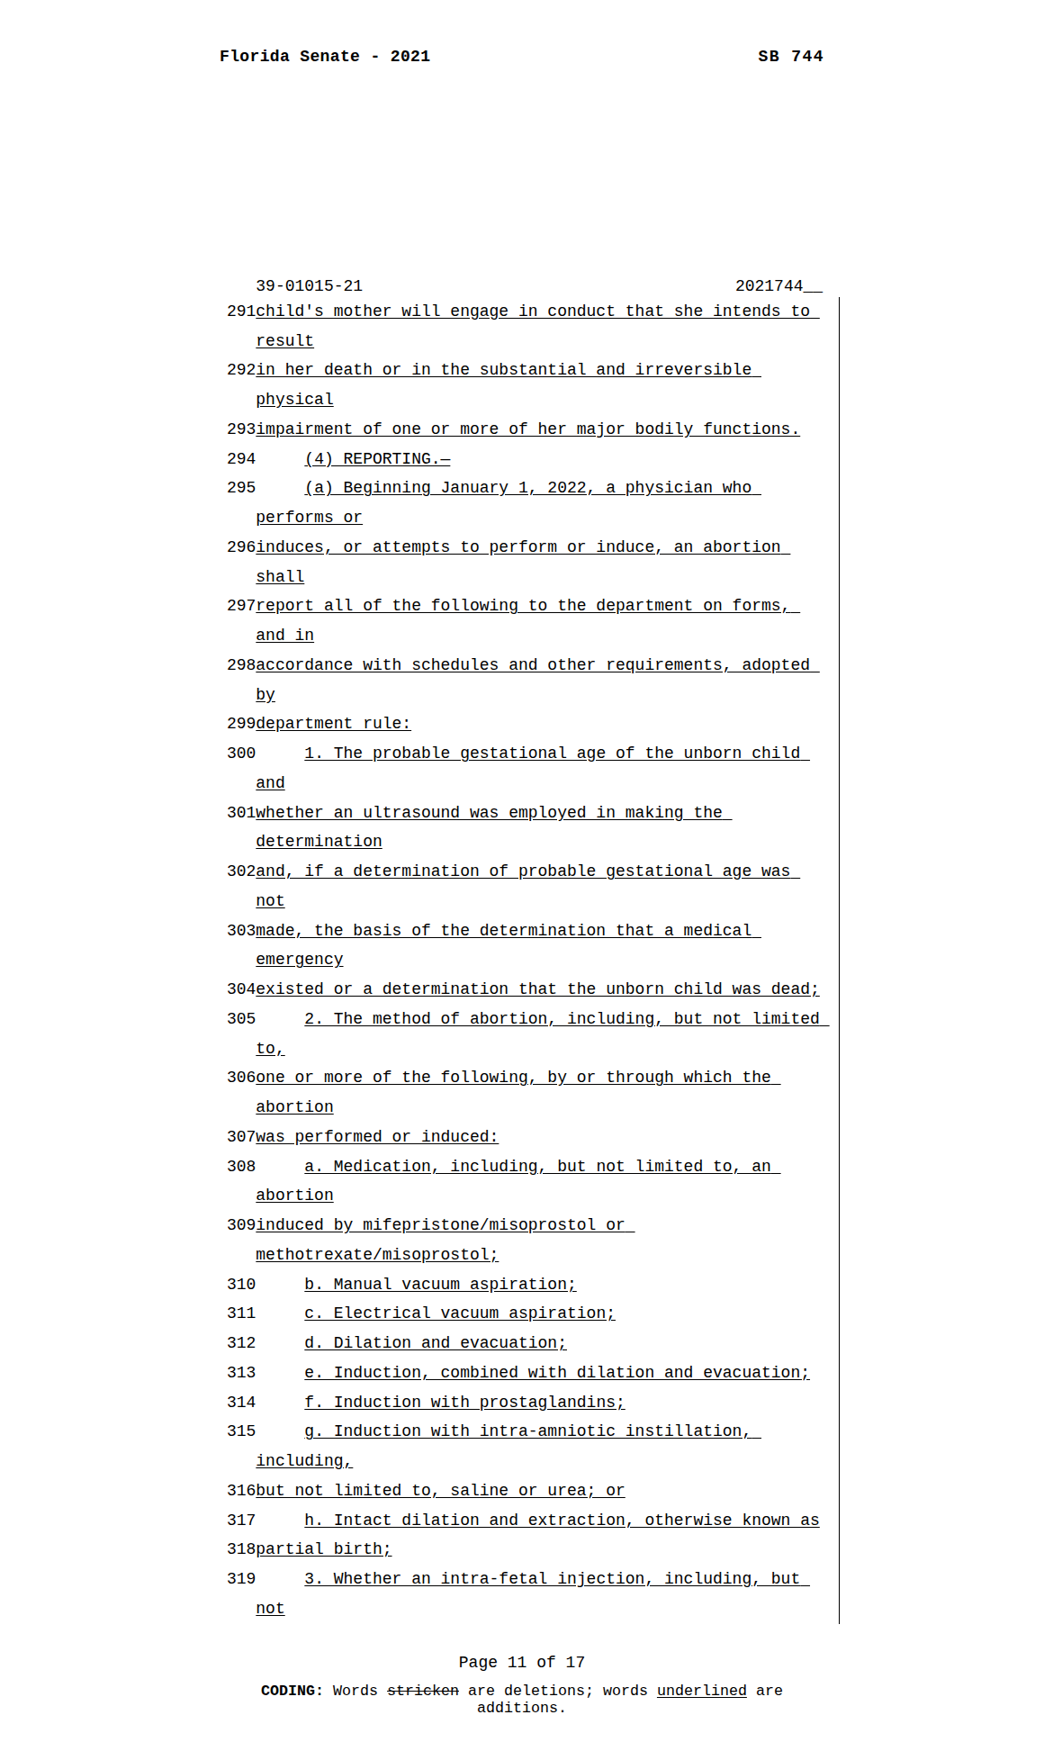Florida Senate - 2021
SB 744
39-01015-21
2021744__
| 291 | child's mother will engage in conduct that she intends to result |
| 292 | in her death or in the substantial and irreversible physical |
| 293 | impairment of one or more of her major bodily functions. |
| 294 | (4) REPORTING.— |
| 295 | (a) Beginning January 1, 2022, a physician who performs or |
| 296 | induces, or attempts to perform or induce, an abortion shall |
| 297 | report all of the following to the department on forms, and in |
| 298 | accordance with schedules and other requirements, adopted by |
| 299 | department rule: |
| 300 | 1. The probable gestational age of the unborn child and |
| 301 | whether an ultrasound was employed in making the determination |
| 302 | and, if a determination of probable gestational age was not |
| 303 | made, the basis of the determination that a medical emergency |
| 304 | existed or a determination that the unborn child was dead; |
| 305 | 2. The method of abortion, including, but not limited to, |
| 306 | one or more of the following, by or through which the abortion |
| 307 | was performed or induced: |
| 308 | a. Medication, including, but not limited to, an abortion |
| 309 | induced by mifepristone/misoprostol or methotrexate/misoprostol; |
| 310 | b. Manual vacuum aspiration; |
| 311 | c. Electrical vacuum aspiration; |
| 312 | d. Dilation and evacuation; |
| 313 | e. Induction, combined with dilation and evacuation; |
| 314 | f. Induction with prostaglandins; |
| 315 | g. Induction with intra-amniotic instillation, including, |
| 316 | but not limited to, saline or urea; or |
| 317 | h. Intact dilation and extraction, otherwise known as |
| 318 | partial birth; |
| 319 | 3. Whether an intra-fetal injection, including, but not |
Page 11 of 17
CODING: Words stricken are deletions; words underlined are additions.